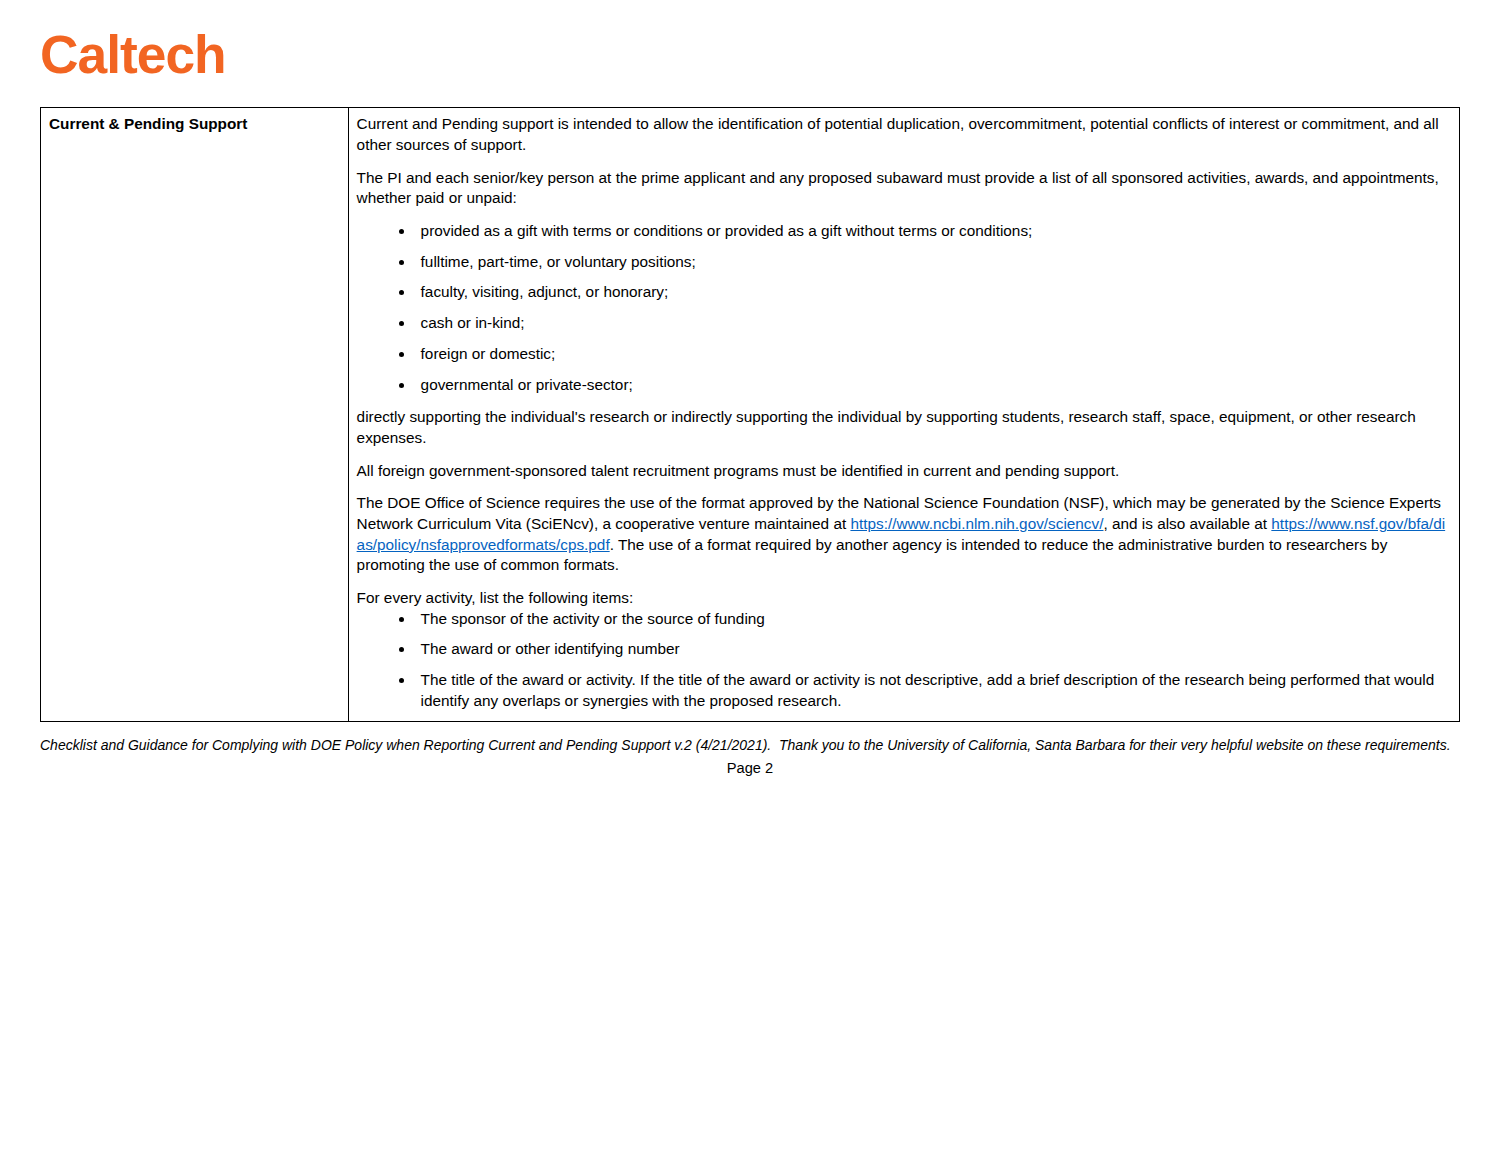Caltech
| Current & Pending Support | Current and Pending support is intended to allow the identification of potential duplication, overcommitment, potential conflicts of interest or commitment, and all other sources of support. The PI and each senior/key person at the prime applicant and any proposed subaward must provide a list of all sponsored activities, awards, and appointments, whether paid or unpaid: provided as a gift with terms or conditions or provided as a gift without terms or conditions; fulltime, part-time, or voluntary positions; faculty, visiting, adjunct, or honorary; cash or in-kind; foreign or domestic; governmental or private-sector; directly supporting the individual's research or indirectly supporting the individual by supporting students, research staff, space, equipment, or other research expenses. All foreign government-sponsored talent recruitment programs must be identified in current and pending support. The DOE Office of Science requires the use of the format approved by the National Science Foundation (NSF), which may be generated by the Science Experts Network Curriculum Vita (SciENcv), a cooperative venture maintained at https://www.ncbi.nlm.nih.gov/sciencv/ , and is also available at https://www.nsf.gov/bfa/dias/policy/nsfapprovedformats/cps.pdf . The use of a format required by another agency is intended to reduce the administrative burden to researchers by promoting the use of common formats. For every activity, list the following items: The sponsor of the activity or the source of funding The award or other identifying number The title of the award or activity. If the title of the award or activity is not descriptive, add a brief description of the research being performed that would identify any overlaps or synergies with the proposed research. |
Checklist and Guidance for Complying with DOE Policy when Reporting Current and Pending Support v.2 (4/21/2021). Thank you to the University of California, Santa Barbara for their very helpful website on these requirements.
Page 2